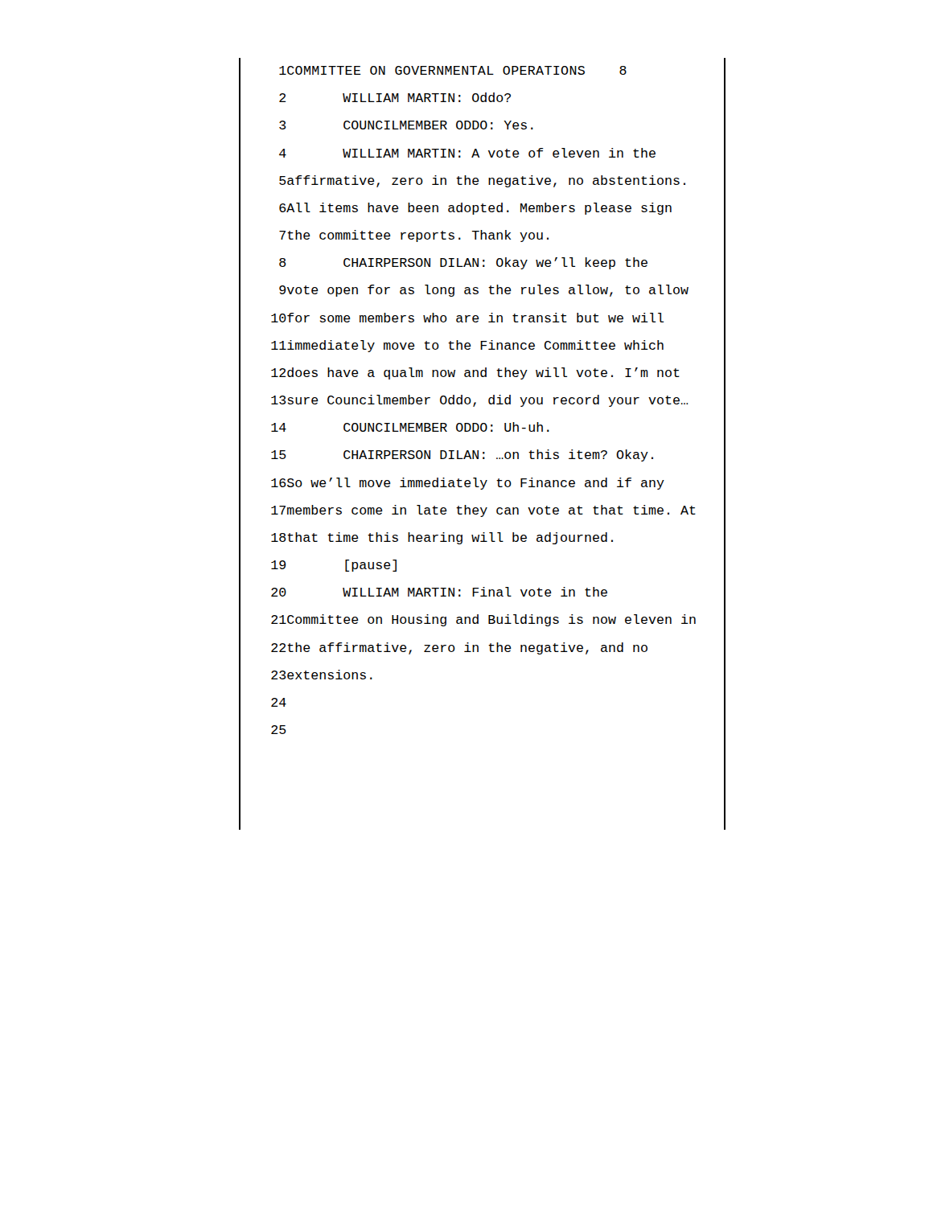| 1 | COMMITTEE ON GOVERNMENTAL OPERATIONS 8 |
| 2 | WILLIAM MARTIN: Oddo? |
| 3 | COUNCILMEMBER ODDO: Yes. |
| 4 | WILLIAM MARTIN: A vote of eleven in the |
| 5 | affirmative, zero in the negative, no abstentions. |
| 6 | All items have been adopted. Members please sign |
| 7 | the committee reports. Thank you. |
| 8 | CHAIRPERSON DILAN: Okay we’ll keep the |
| 9 | vote open for as long as the rules allow, to allow |
| 10 | for some members who are in transit but we will |
| 11 | immediately move to the Finance Committee which |
| 12 | does have a qualm now and they will vote. I’m not |
| 13 | sure Councilmember Oddo, did you record your vote… |
| 14 | COUNCILMEMBER ODDO: Uh-uh. |
| 15 | CHAIRPERSON DILAN: …on this item? Okay. |
| 16 | So we’ll move immediately to Finance and if any |
| 17 | members come in late they can vote at that time. At |
| 18 | that time this hearing will be adjourned. |
| 19 | [pause] |
| 20 | WILLIAM MARTIN: Final vote in the |
| 21 | Committee on Housing and Buildings is now eleven in |
| 22 | the affirmative, zero in the negative, and no |
| 23 | extensions. |
| 24 | |
| 25 | |